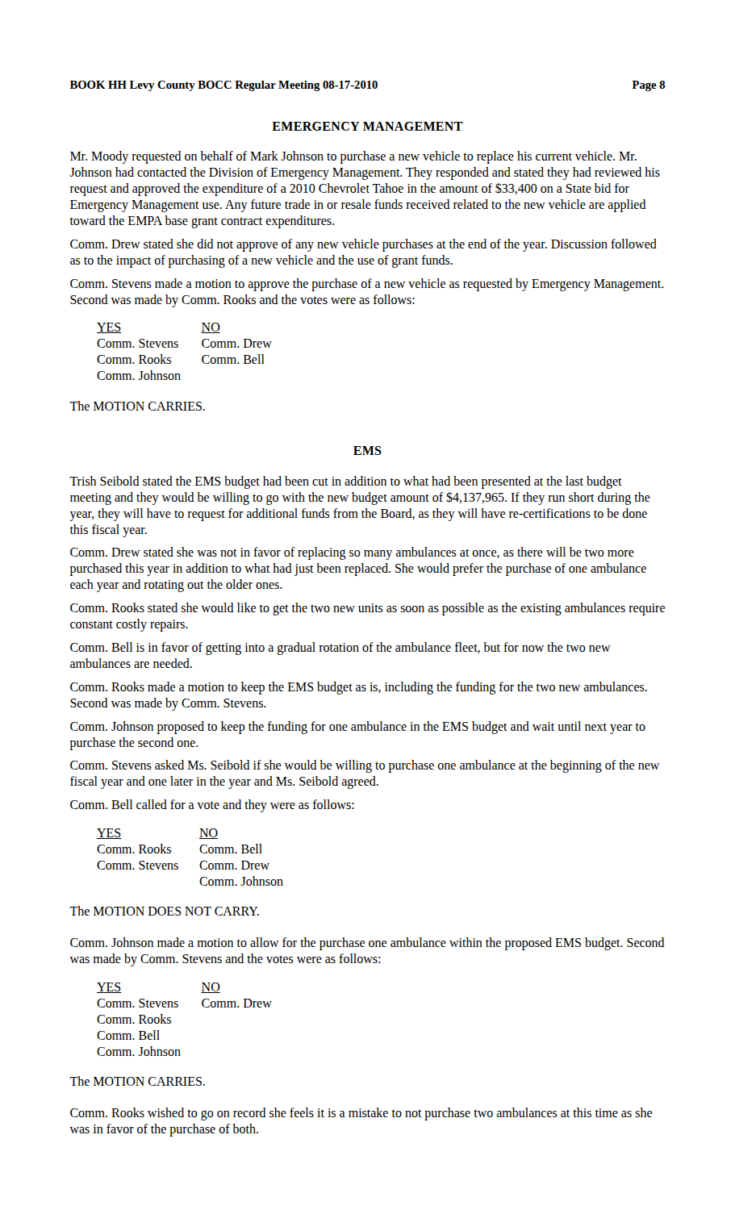BOOK HH Levy County BOCC Regular Meeting 08-17-2010 Page 8
EMERGENCY MANAGEMENT
Mr. Moody requested on behalf of Mark Johnson to purchase a new vehicle to replace his current vehicle. Mr. Johnson had contacted the Division of Emergency Management. They responded and stated they had reviewed his request and approved the expenditure of a 2010 Chevrolet Tahoe in the amount of $33,400 on a State bid for Emergency Management use. Any future trade in or resale funds received related to the new vehicle are applied toward the EMPA base grant contract expenditures.
Comm. Drew stated she did not approve of any new vehicle purchases at the end of the year. Discussion followed as to the impact of purchasing of a new vehicle and the use of grant funds.
Comm. Stevens made a motion to approve the purchase of a new vehicle as requested by Emergency Management. Second was made by Comm. Rooks and the votes were as follows:
| YES | NO |
| --- | --- |
| Comm. Stevens | Comm. Drew |
| Comm. Rooks | Comm. Bell |
| Comm. Johnson | |
The MOTION CARRIES.
EMS
Trish Seibold stated the EMS budget had been cut in addition to what had been presented at the last budget meeting and they would be willing to go with the new budget amount of $4,137,965. If they run short during the year, they will have to request for additional funds from the Board, as they will have re-certifications to be done this fiscal year.
Comm. Drew stated she was not in favor of replacing so many ambulances at once, as there will be two more purchased this year in addition to what had just been replaced. She would prefer the purchase of one ambulance each year and rotating out the older ones.
Comm. Rooks stated she would like to get the two new units as soon as possible as the existing ambulances require constant costly repairs.
Comm. Bell is in favor of getting into a gradual rotation of the ambulance fleet, but for now the two new ambulances are needed.
Comm. Rooks made a motion to keep the EMS budget as is, including the funding for the two new ambulances. Second was made by Comm. Stevens.
Comm. Johnson proposed to keep the funding for one ambulance in the EMS budget and wait until next year to purchase the second one.
Comm. Stevens asked Ms. Seibold if she would be willing to purchase one ambulance at the beginning of the new fiscal year and one later in the year and Ms. Seibold agreed.
Comm. Bell called for a vote and they were as follows:
| YES | NO |
| --- | --- |
| Comm. Rooks | Comm. Bell |
| Comm. Stevens | Comm. Drew |
| | Comm. Johnson |
The MOTION DOES NOT CARRY.
Comm. Johnson made a motion to allow for the purchase one ambulance within the proposed EMS budget. Second was made by Comm. Stevens and the votes were as follows:
| YES | NO |
| --- | --- |
| Comm. Stevens | Comm. Drew |
| Comm. Rooks | |
| Comm. Bell | |
| Comm. Johnson | |
The MOTION CARRIES.
Comm. Rooks wished to go on record she feels it is a mistake to not purchase two ambulances at this time as she was in favor of the purchase of both.